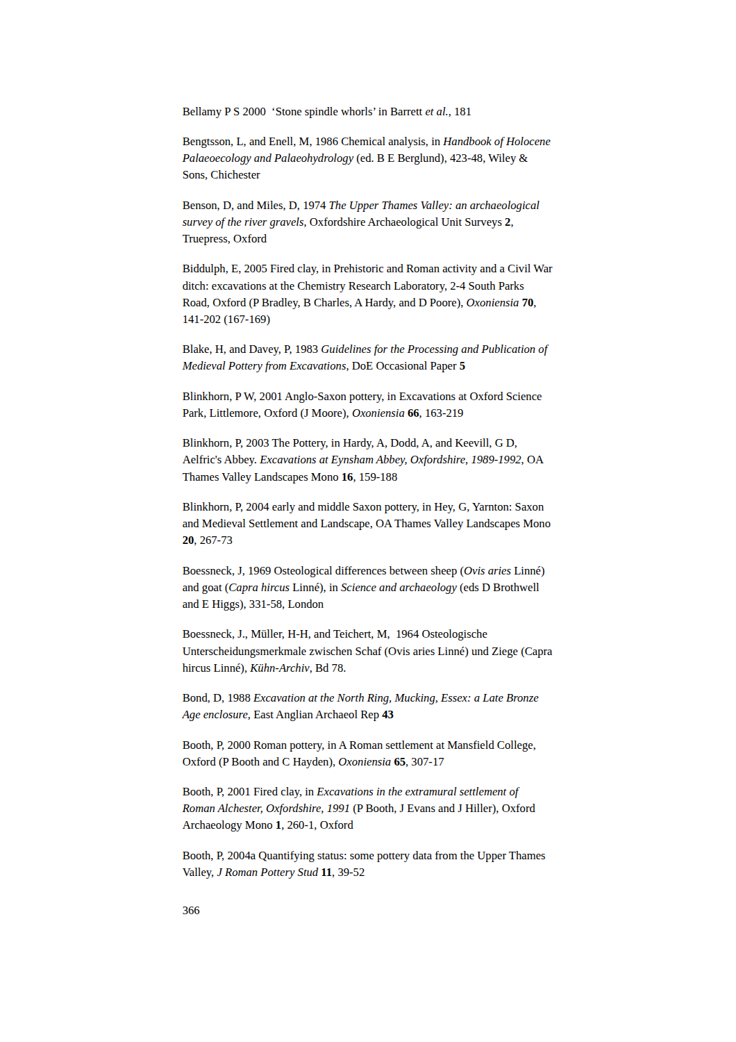Bellamy P S 2000 ‘Stone spindle whorls’ in Barrett et al., 181
Bengtsson, L, and Enell, M, 1986 Chemical analysis, in Handbook of Holocene Palaeoecology and Palaeohydrology (ed. B E Berglund), 423-48, Wiley & Sons, Chichester
Benson, D, and Miles, D, 1974 The Upper Thames Valley: an archaeological survey of the river gravels, Oxfordshire Archaeological Unit Surveys 2, Truepress, Oxford
Biddulph, E, 2005 Fired clay, in Prehistoric and Roman activity and a Civil War ditch: excavations at the Chemistry Research Laboratory, 2-4 South Parks Road, Oxford (P Bradley, B Charles, A Hardy, and D Poore), Oxoniensia 70, 141-202 (167-169)
Blake, H, and Davey, P, 1983 Guidelines for the Processing and Publication of Medieval Pottery from Excavations, DoE Occasional Paper 5
Blinkhorn, P W, 2001 Anglo-Saxon pottery, in Excavations at Oxford Science Park, Littlemore, Oxford (J Moore), Oxoniensia 66, 163-219
Blinkhorn, P, 2003 The Pottery, in Hardy, A, Dodd, A, and Keevill, G D, Aelfric's Abbey. Excavations at Eynsham Abbey, Oxfordshire, 1989-1992, OA Thames Valley Landscapes Mono 16, 159-188
Blinkhorn, P, 2004 early and middle Saxon pottery, in Hey, G, Yarnton: Saxon and Medieval Settlement and Landscape, OA Thames Valley Landscapes Mono 20, 267-73
Boessneck, J, 1969 Osteological differences between sheep (Ovis aries Linné) and goat (Capra hircus Linné), in Science and archaeology (eds D Brothwell and E Higgs), 331-58, London
Boessneck, J., Müller, H-H, and Teichert, M, 1964 Osteologische Unterscheidungsmerkmale zwischen Schaf (Ovis aries Linné) und Ziege (Capra hircus Linné), Kühn-Archiv, Bd 78.
Bond, D, 1988 Excavation at the North Ring, Mucking, Essex: a Late Bronze Age enclosure, East Anglian Archaeol Rep 43
Booth, P, 2000 Roman pottery, in A Roman settlement at Mansfield College, Oxford (P Booth and C Hayden), Oxoniensia 65, 307-17
Booth, P, 2001 Fired clay, in Excavations in the extramural settlement of Roman Alchester, Oxfordshire, 1991 (P Booth, J Evans and J Hiller), Oxford Archaeology Mono 1, 260-1, Oxford
Booth, P, 2004a Quantifying status: some pottery data from the Upper Thames Valley, J Roman Pottery Stud 11, 39-52
366